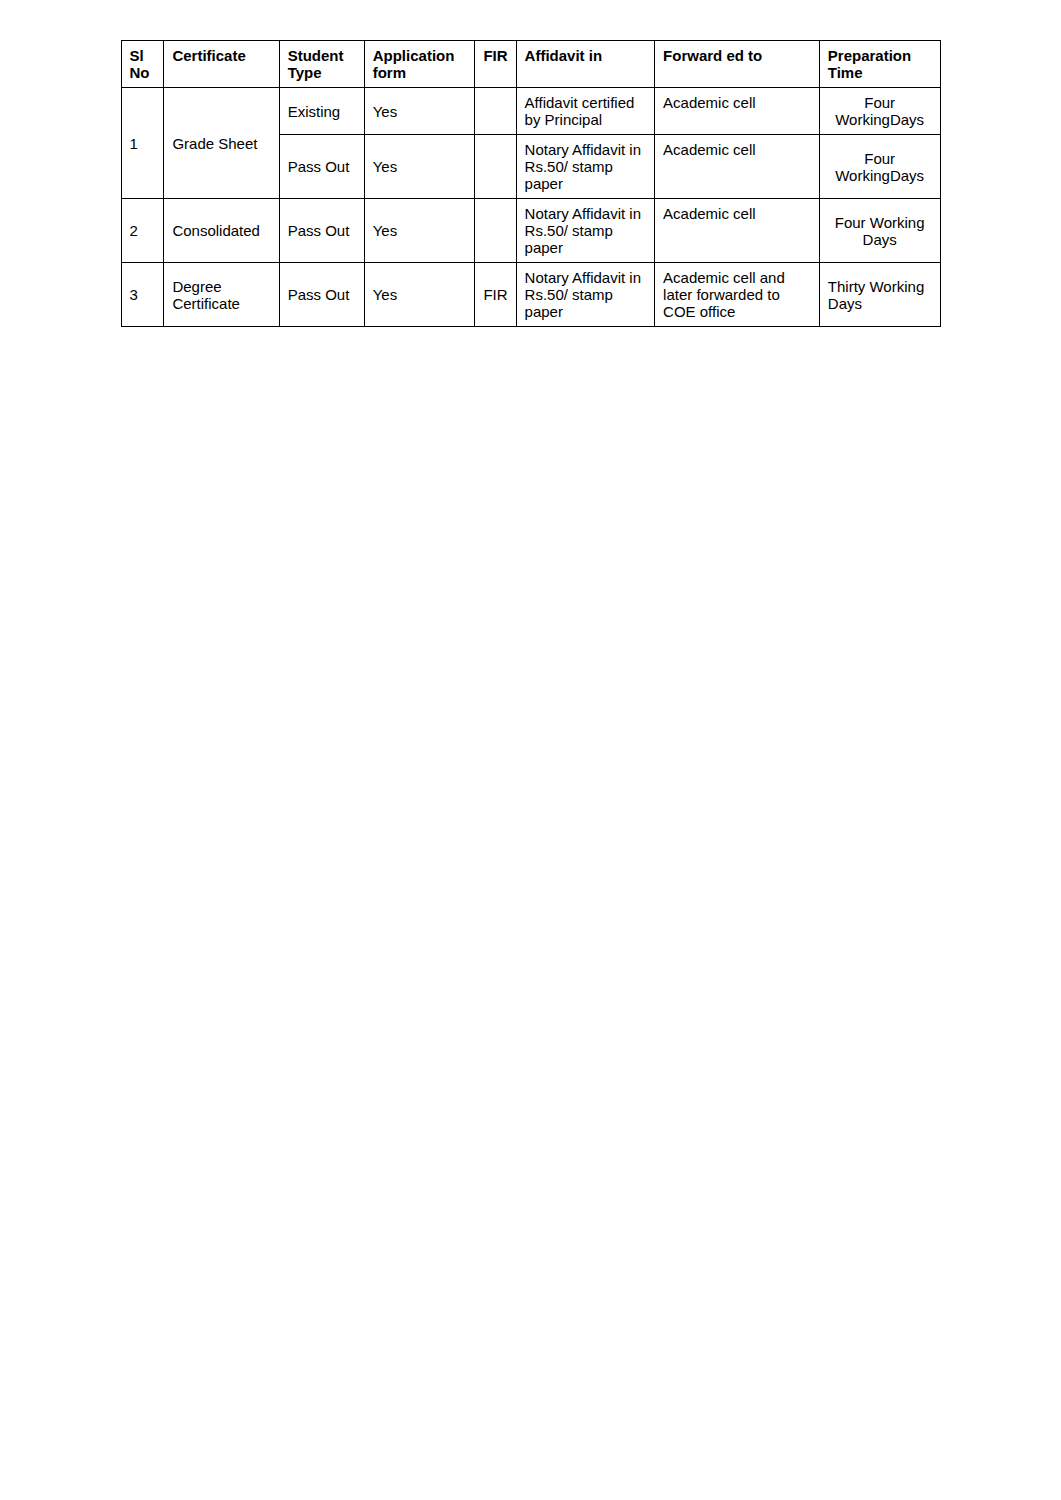| Sl No | Certificate | Student Type | Application form | FIR | Affidavit in | Forward ed to | Preparation Time |
| --- | --- | --- | --- | --- | --- | --- | --- |
| 1 | Grade Sheet | Existing | Yes | | Affidavit certified by Principal | Academic cell | Four WorkingDays |
| Pass Out | Yes | | Notary Affidavit in Rs.50/ stamp paper | Academic cell | Four WorkingDays |
| 2 | Consolidated | Pass Out | Yes | | Notary Affidavit in Rs.50/ stamp paper | Academic cell | Four Working Days |
| 3 | Degree Certificate | Pass Out | Yes | FIR | Notary Affidavit in Rs.50/ stamp paper | Academic cell and later forwarded to COE office | Thirty Working Days |